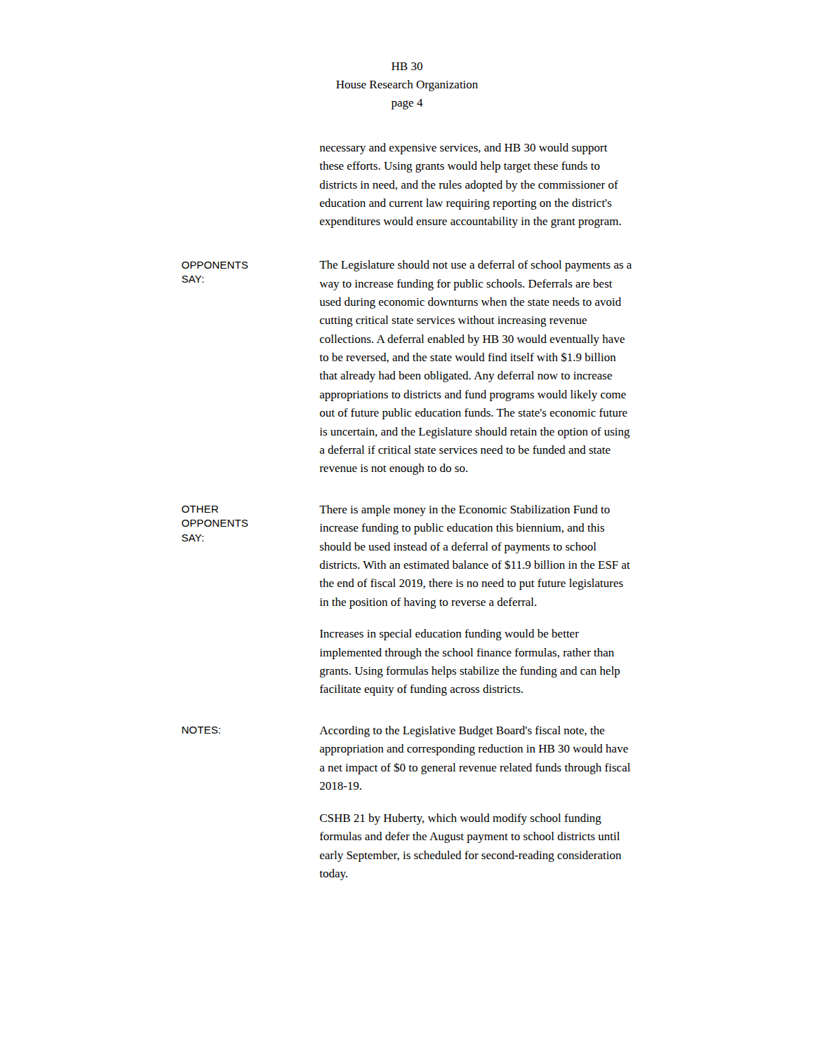HB 30 House Research Organization page 4
necessary and expensive services, and HB 30 would support these efforts. Using grants would help target these funds to districts in need, and the rules adopted by the commissioner of education and current law requiring reporting on the district's expenditures would ensure accountability in the grant program.
Opponents say:
The Legislature should not use a deferral of school payments as a way to increase funding for public schools. Deferrals are best used during economic downturns when the state needs to avoid cutting critical state services without increasing revenue collections. A deferral enabled by HB 30 would eventually have to be reversed, and the state would find itself with $1.9 billion that already had been obligated. Any deferral now to increase appropriations to districts and fund programs would likely come out of future public education funds. The state's economic future is uncertain, and the Legislature should retain the option of using a deferral if critical state services need to be funded and state revenue is not enough to do so.
Other opponents say:
There is ample money in the Economic Stabilization Fund to increase funding to public education this biennium, and this should be used instead of a deferral of payments to school districts. With an estimated balance of $11.9 billion in the ESF at the end of fiscal 2019, there is no need to put future legislatures in the position of having to reverse a deferral.
Increases in special education funding would be better implemented through the school finance formulas, rather than grants. Using formulas helps stabilize the funding and can help facilitate equity of funding across districts.
Notes:
According to the Legislative Budget Board's fiscal note, the appropriation and corresponding reduction in HB 30 would have a net impact of $0 to general revenue related funds through fiscal 2018-19.
CSHB 21 by Huberty, which would modify school funding formulas and defer the August payment to school districts until early September, is scheduled for second-reading consideration today.